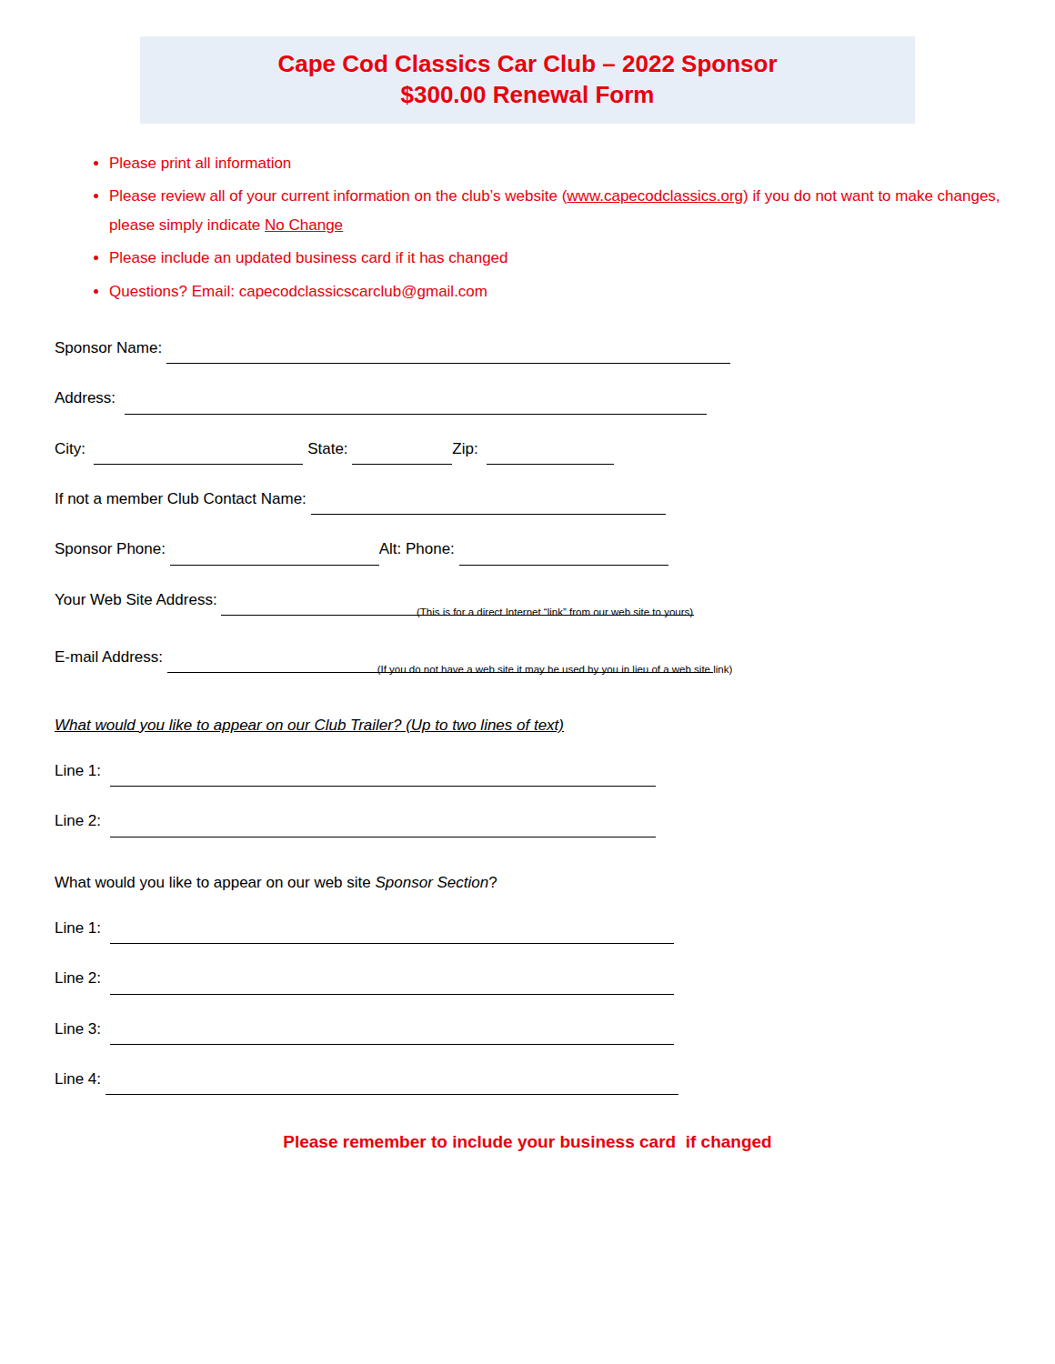Cape Cod Classics Car Club – 2022 Sponsor
$300.00 Renewal Form
Please print all information
Please review all of your current information on the club’s website (www.capecodclassics.org) if you do not want to make changes, please simply indicate No Change
Please include an updated business card if it has changed
Questions? Email: capecodclassicscarclub@gmail.com
Sponsor Name:
Address:
City: State: Zip:
If not a member Club Contact Name:
Sponsor Phone: Alt: Phone:
Your Web Site Address: (This is for a direct Internet “link” from our web site to yours)
E-mail Address: (If you do not have a web site it may be used by you in lieu of a web site link)
What would you like to appear on our Club Trailer? (Up to two lines of text)
Line 1:
Line 2:
What would you like to appear on our web site Sponsor Section?
Line 1:
Line 2:
Line 3:
Line 4:
Please remember to include your business card if changed